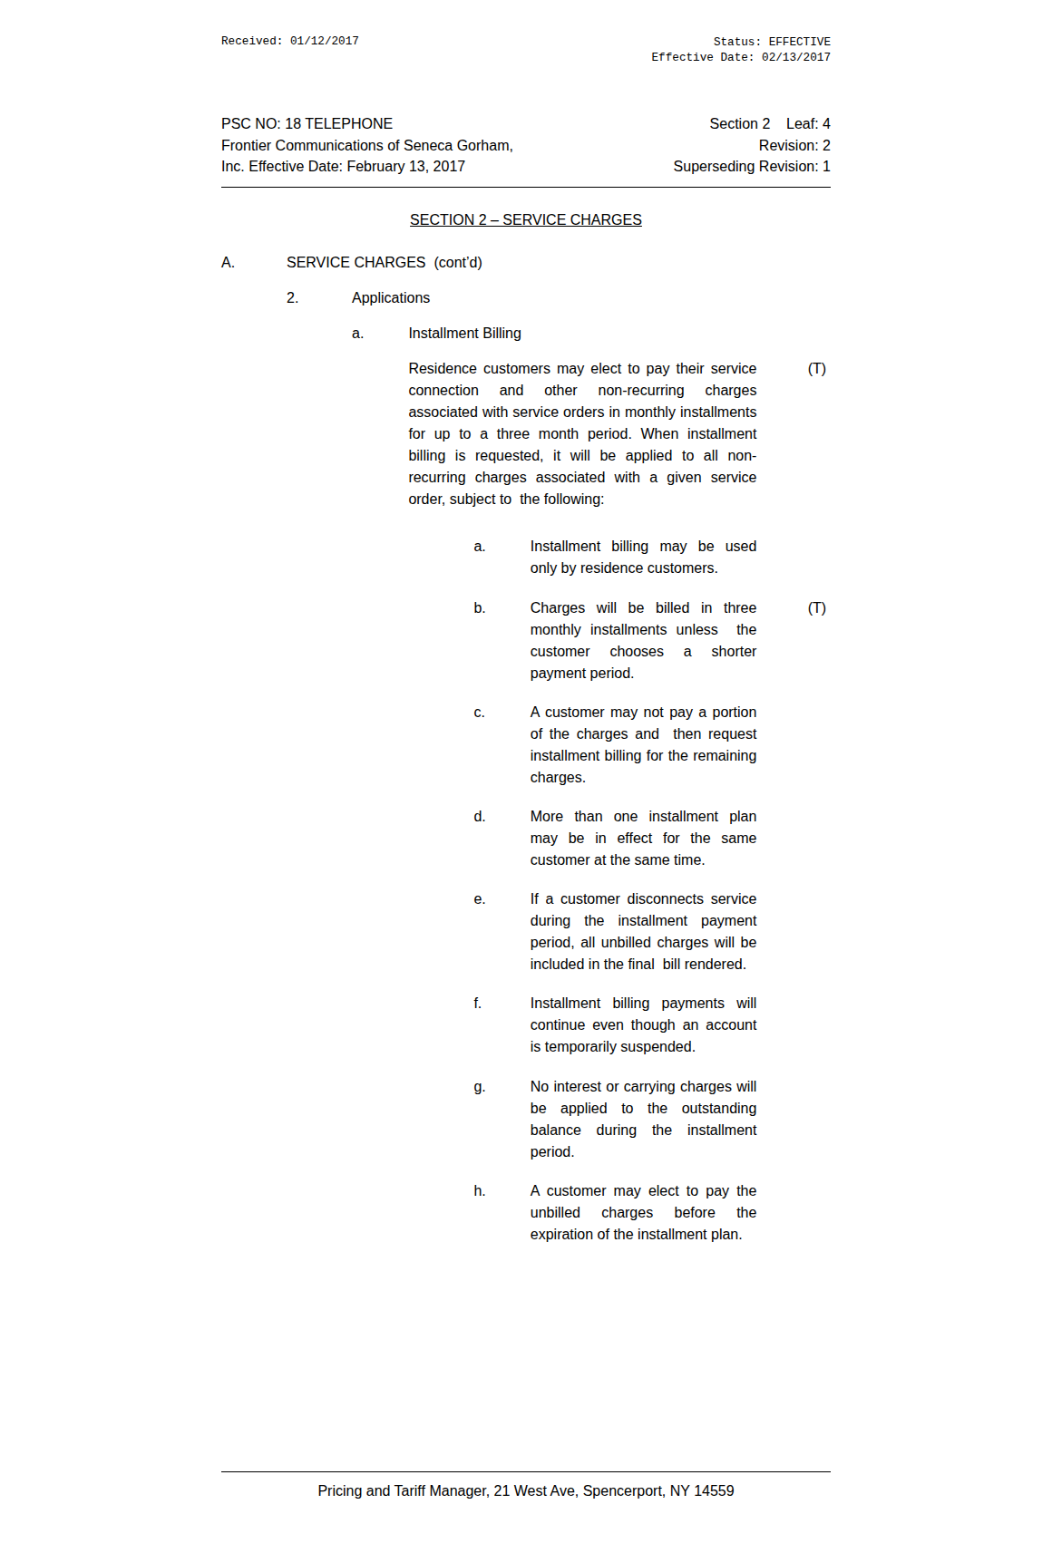Received: 01/12/2017
Status: EFFECTIVE
Effective Date: 02/13/2017
PSC NO: 18 TELEPHONE
Frontier Communications of Seneca Gorham,
Inc. Effective Date: February 13, 2017
Section 2 Leaf: 4
Revision: 2
Superseding Revision: 1
SECTION 2 – SERVICE CHARGES
A.
SERVICE CHARGES (cont’d)
2.
Applications
a.
Installment Billing
(T) Residence customers may elect to pay their service connection and other non-recurring charges associated with service orders in monthly installments for up to a three month period. When installment billing is requested, it will be applied to all non-recurring charges associated with a given service order, subject to the following:
a.
Installment billing may be used only by residence customers.
(T)
b.
Charges will be billed in three monthly installments unless the customer chooses a shorter payment period.
c.
A customer may not pay a portion of the charges and then request installment billing for the remaining charges.
d.
More than one installment plan may be in effect for the same customer at the same time.
e.
If a customer disconnects service during the installment payment period, all unbilled charges will be included in the final bill rendered.
f.
Installment billing payments will continue even though an account is temporarily suspended.
g.
No interest or carrying charges will be applied to the outstanding balance during the installment period.
h.
A customer may elect to pay the unbilled charges before the expiration of the installment plan.
Pricing and Tariff Manager, 21 West Ave, Spencerport, NY 14559